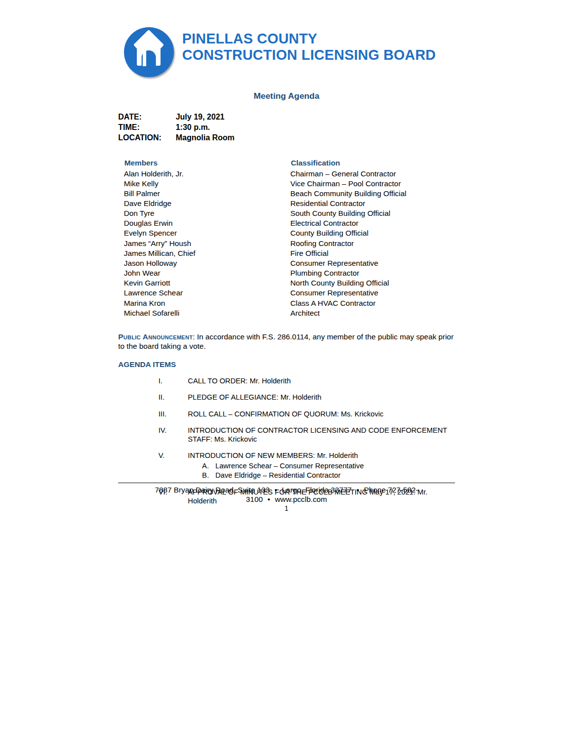PINELLAS COUNTY
CONSTRUCTION LICENSING BOARD
Meeting Agenda
| DATE: | July 19, 2021 |
| TIME: | 1:30 p.m. |
| LOCATION: | Magnolia Room |
| Members | Classification |
| --- | --- |
| Alan Holderith, Jr. | Chairman – General Contractor |
| Mike Kelly | Vice Chairman – Pool Contractor |
| Bill Palmer | Beach Community Building Official |
| Dave Eldridge | Residential Contractor |
| Don Tyre | South County Building Official |
| Douglas Erwin | Electrical Contractor |
| Evelyn Spencer | County Building Official |
| James “Arry” Housh | Roofing Contractor |
| James Millican, Chief | Fire Official |
| Jason Holloway | Consumer Representative |
| John Wear | Plumbing Contractor |
| Kevin Garriott | North County Building Official |
| Lawrence Schear | Consumer Representative |
| Marina Kron | Class A HVAC Contractor |
| Michael Sofarelli | Architect |
Public Announcement: In accordance with F.S. 286.0114, any member of the public may speak prior to the board taking a vote.
AGENDA ITEMS
| I. | CALL TO ORDER: Mr. Holderith |
| II. | PLEDGE OF ALLEGIANCE: Mr. Holderith |
| III. | ROLL CALL – CONFIRMATION OF QUORUM: Ms. Krickovic |
| IV. | INTRODUCTION OF CONTRACTOR LICENSING AND CODE ENFORCEMENT STAFF: Ms. Krickovic |
| V. | INTRODUCTION OF NEW MEMBERS: Mr. Holderith A. Lawrence Schear – Consumer Representative B. Dave Eldridge – Residential Contractor |
| VI. | APPROVAL OF MINUTES FOR THE PCCLB MEETING May 17, 2021: Mr. Holderith |
7887 Bryan Dairy Road, Suite 133•Largo, Florida 33777•Phone 727-582-3100•www.pcclb.com
1